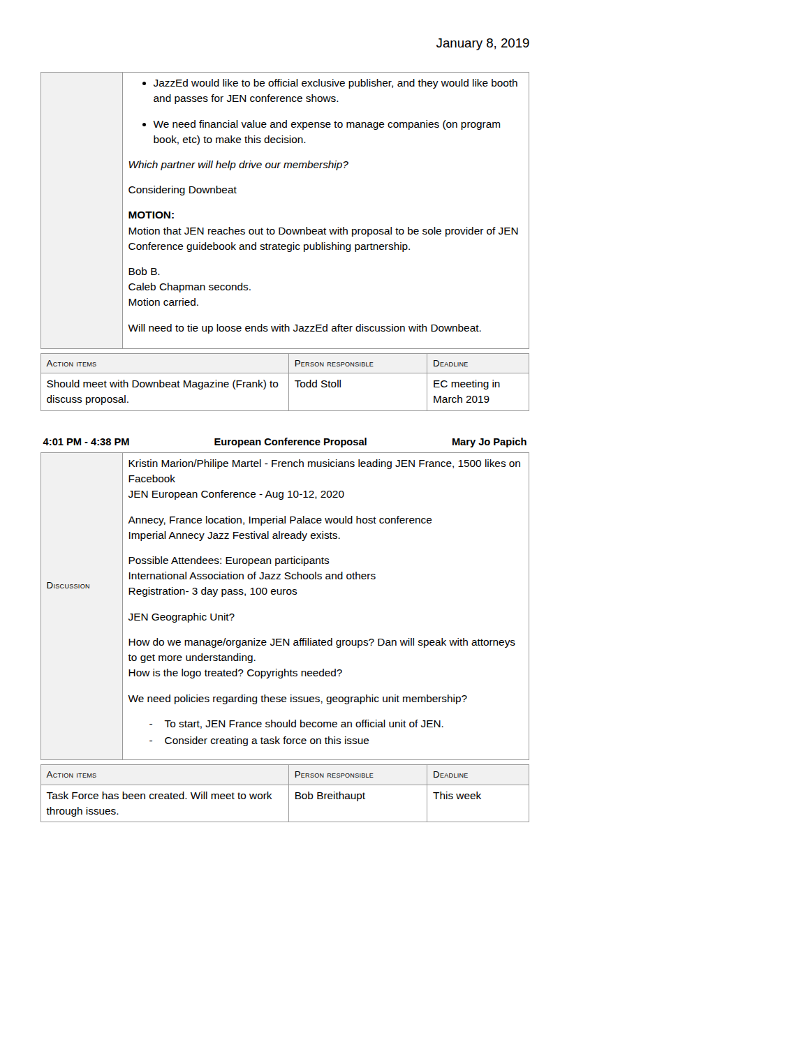January 8, 2019
| | JazzEd would like to be official exclusive publisher, and they would like booth and passes for JEN conference shows. We need financial value and expense to manage companies (on program book, etc) to make this decision. Which partner will help drive our membership? Considering Downbeat MOTION: Motion that JEN reaches out to Downbeat with proposal to be sole provider of JEN Conference guidebook and strategic publishing partnership. Bob B. Caleb Chapman seconds. Motion carried. Will need to tie up loose ends with JazzEd after discussion with Downbeat. |
| Action items | Person responsible | Deadline |
| Should meet with Downbeat Magazine (Frank) to discuss proposal. | Todd Stoll | EC meeting in March 2019 |
4:01 PM - 4:38 PM European Conference Proposal Mary Jo Papich
| Discussion | Kristin Marion/Philipe Martel - French musicians leading JEN France, 1500 likes on Facebook JEN European Conference - Aug 10-12, 2020 Annecy, France location, Imperial Palace would host conference Imperial Annecy Jazz Festival already exists. Possible Attendees: European participants International Association of Jazz Schools and others Registration- 3 day pass, 100 euros JEN Geographic Unit? How do we manage/organize JEN affiliated groups? Dan will speak with attorneys to get more understanding. How is the logo treated? Copyrights needed? We need policies regarding these issues, geographic unit membership? To start, JEN France should become an official unit of JEN. Consider creating a task force on this issue |
| Action items | Person responsible | Deadline |
| Task Force has been created. Will meet to work through issues. | Bob Breithaupt | This week |